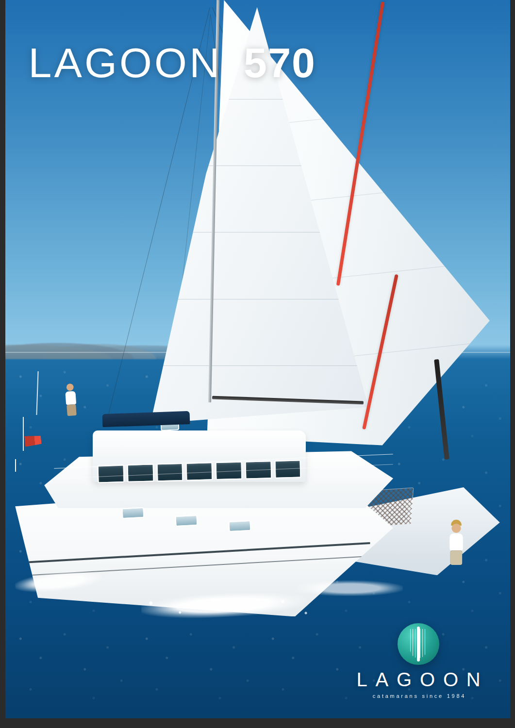LAGOON 570
LAGOON
catamarans since 1984